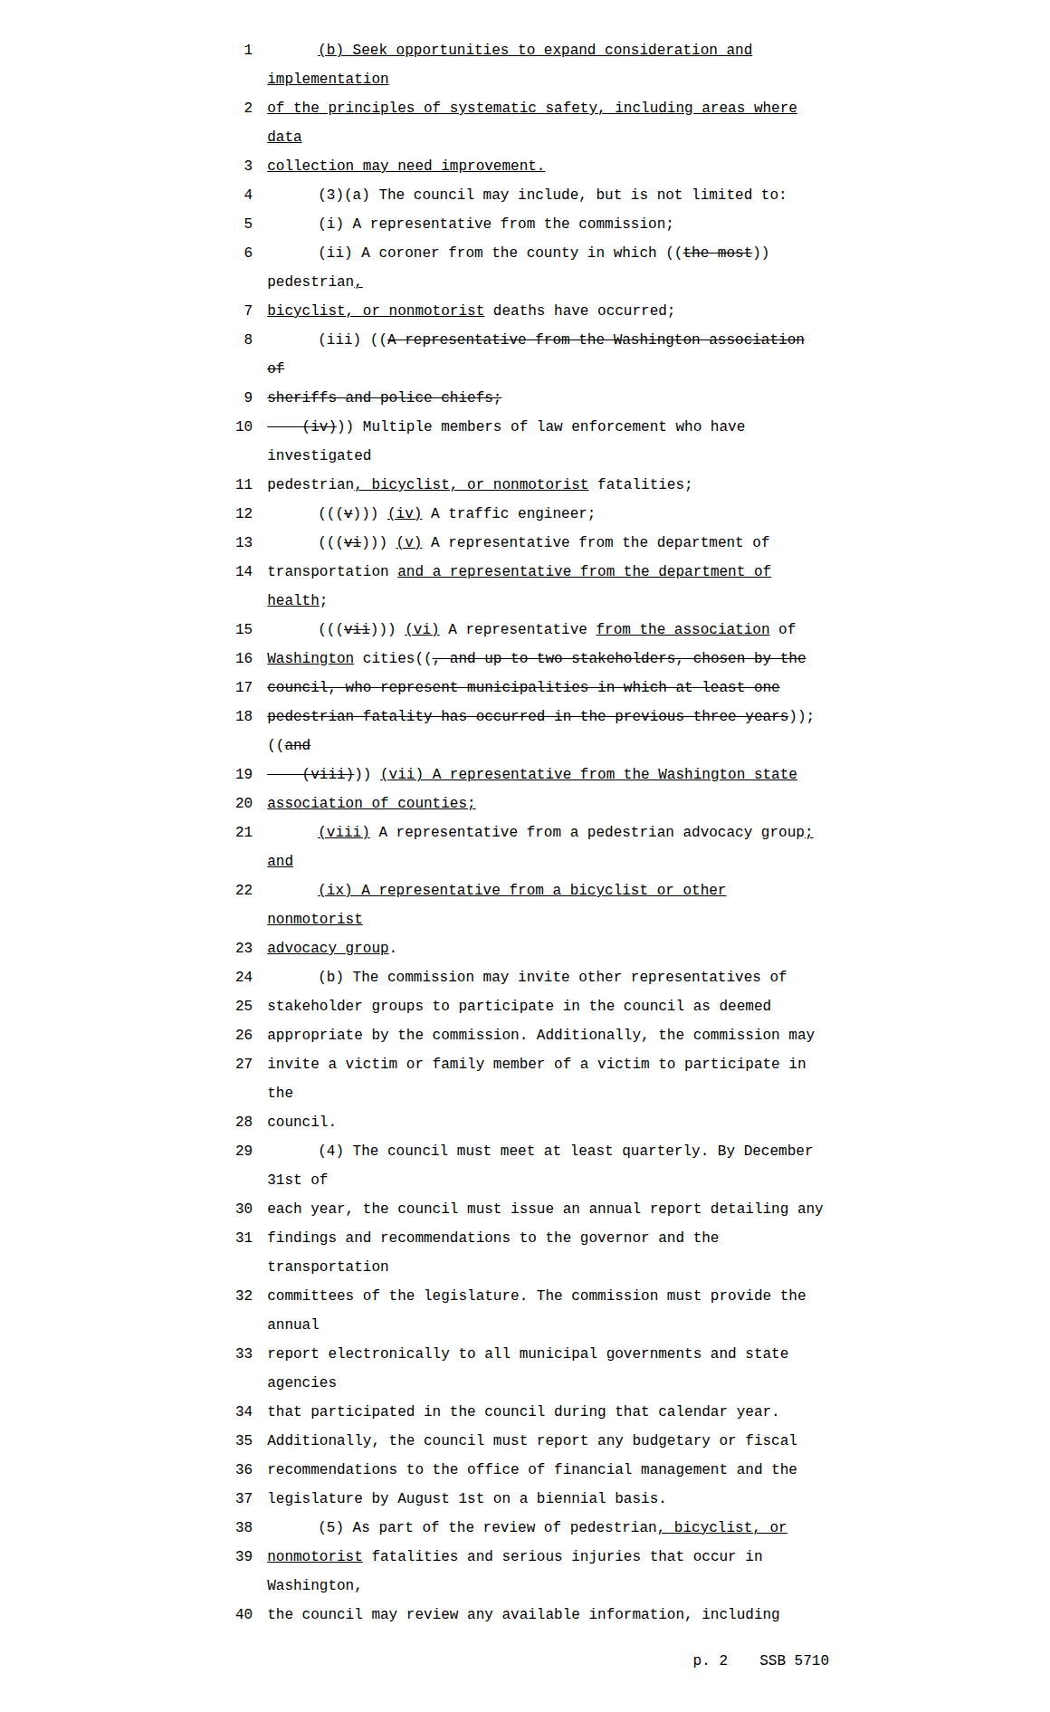(b) Seek opportunities to expand consideration and implementation
of the principles of systematic safety, including areas where data
collection may need improvement.
(3)(a) The council may include, but is not limited to:
(i) A representative from the commission;
(ii) A coroner from the county in which ((the most)) pedestrian,
bicyclist, or nonmotorist deaths have occurred;
(iii) ((A representative from the Washington association of
sheriffs and police chiefs;
(iv))) Multiple members of law enforcement who have investigated
pedestrian, bicyclist, or nonmotorist fatalities;
(((v))) (iv) A traffic engineer;
(((vi))) (v) A representative from the department of
transportation and a representative from the department of health;
(((vii))) (vi) A representative from the association of
Washington cities((, and up to two stakeholders, chosen by the
council, who represent municipalities in which at least one
pedestrian fatality has occurred in the previous three years)); ((and
(viii))) (vii) A representative from the Washington state
association of counties;
(viii) A representative from a pedestrian advocacy group; and
(ix) A representative from a bicyclist or other nonmotorist
advocacy group.
(b) The commission may invite other representatives of
stakeholder groups to participate in the council as deemed
appropriate by the commission. Additionally, the commission may
invite a victim or family member of a victim to participate in the
council.
(4) The council must meet at least quarterly. By December 31st of
each year, the council must issue an annual report detailing any
findings and recommendations to the governor and the transportation
committees of the legislature. The commission must provide the annual
report electronically to all municipal governments and state agencies
that participated in the council during that calendar year.
Additionally, the council must report any budgetary or fiscal
recommendations to the office of financial management and the
legislature by August 1st on a biennial basis.
(5) As part of the review of pedestrian, bicyclist, or
nonmotorist fatalities and serious injuries that occur in Washington,
the council may review any available information, including
p. 2 SSB 5710